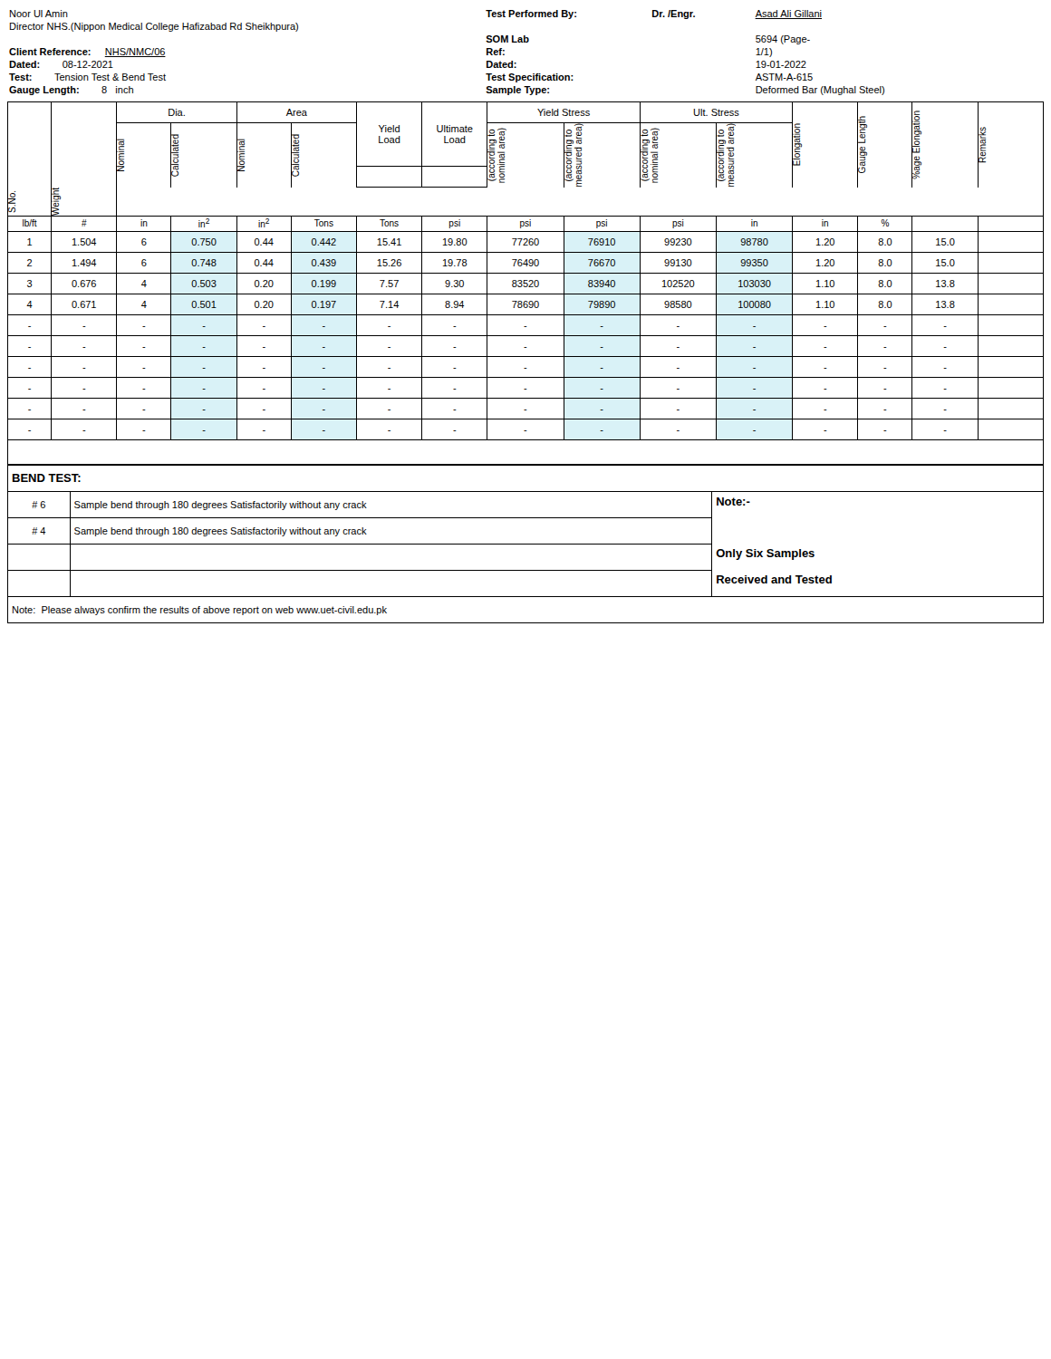| Noor Ul Amin | Test Performed By: | Dr. /Engr. | Asad Ali Gillani |
| Director NHS.(Nippon Medical College Hafizabad Rd Sheikhpura) |
| | SOM Lab | 5694 (Page- |
| Client Reference: NHS/NMC/06 | Ref: | 1/1) |
| Dated: 08-12-2021 | Dated: | 19-01-2022 |
| Test: Tension Test & Bend Test | Test Specification: | ASTM-A-615 |
| Gauge Length: 8 inch | Sample Type: | Deformed Bar (Mughal Steel) |
| | | Dia. | Area | Yield Load | Ultimate Load | Yield Stress | Ult. Stress | Elongation | Gauge Length | %age Elongation | Remarks |
| Nominal | Calculated | Nominal | Calculated | (according to nominal area) | (according to measured area) | (according to nominal area) | (according to measured area) |
| S.No. | Weight | |
| lb/ft | # | in | in 2 | in 2 | Tons | Tons | psi | psi | psi | psi | in | in | % | | |
| 1 | 1.504 | 6 | 0.750 | 0.44 | 0.442 | 15.41 | 19.80 | 77260 | 76910 | 99230 | 98780 | 1.20 | 8.0 | 15.0 | |
| 2 | 1.494 | 6 | 0.748 | 0.44 | 0.439 | 15.26 | 19.78 | 76490 | 76670 | 99130 | 99350 | 1.20 | 8.0 | 15.0 | |
| 3 | 0.676 | 4 | 0.503 | 0.20 | 0.199 | 7.57 | 9.30 | 83520 | 83940 | 102520 | 103030 | 1.10 | 8.0 | 13.8 | |
| 4 | 0.671 | 4 | 0.501 | 0.20 | 0.197 | 7.14 | 8.94 | 78690 | 79890 | 98580 | 100080 | 1.10 | 8.0 | 13.8 | |
| - | - | - | - | - | - | - | - | - | - | - | - | - | - | - | |
| - | - | - | - | - | - | - | - | - | - | - | - | - | - | - | |
| - | - | - | - | - | - | - | - | - | - | - | - | - | - | - | |
| - | - | - | - | - | - | - | - | - | - | - | - | - | - | - | |
| - | - | - | - | - | - | - | - | - | - | - | - | - | - | - | |
| - | - | - | - | - | - | - | - | - | - | - | - | - | - | - | |
| BEND TEST: |
| # 6 | Sample bend through 180 degrees Satisfactorily without any crack | Note:- |
| # 4 | Sample bend through 180 degrees Satisfactorily without any crack | |
| | | Only Six Samples |
| | | Received and Tested |
| Note: Please always confirm the results of above report on web www.uet-civil.edu.pk |